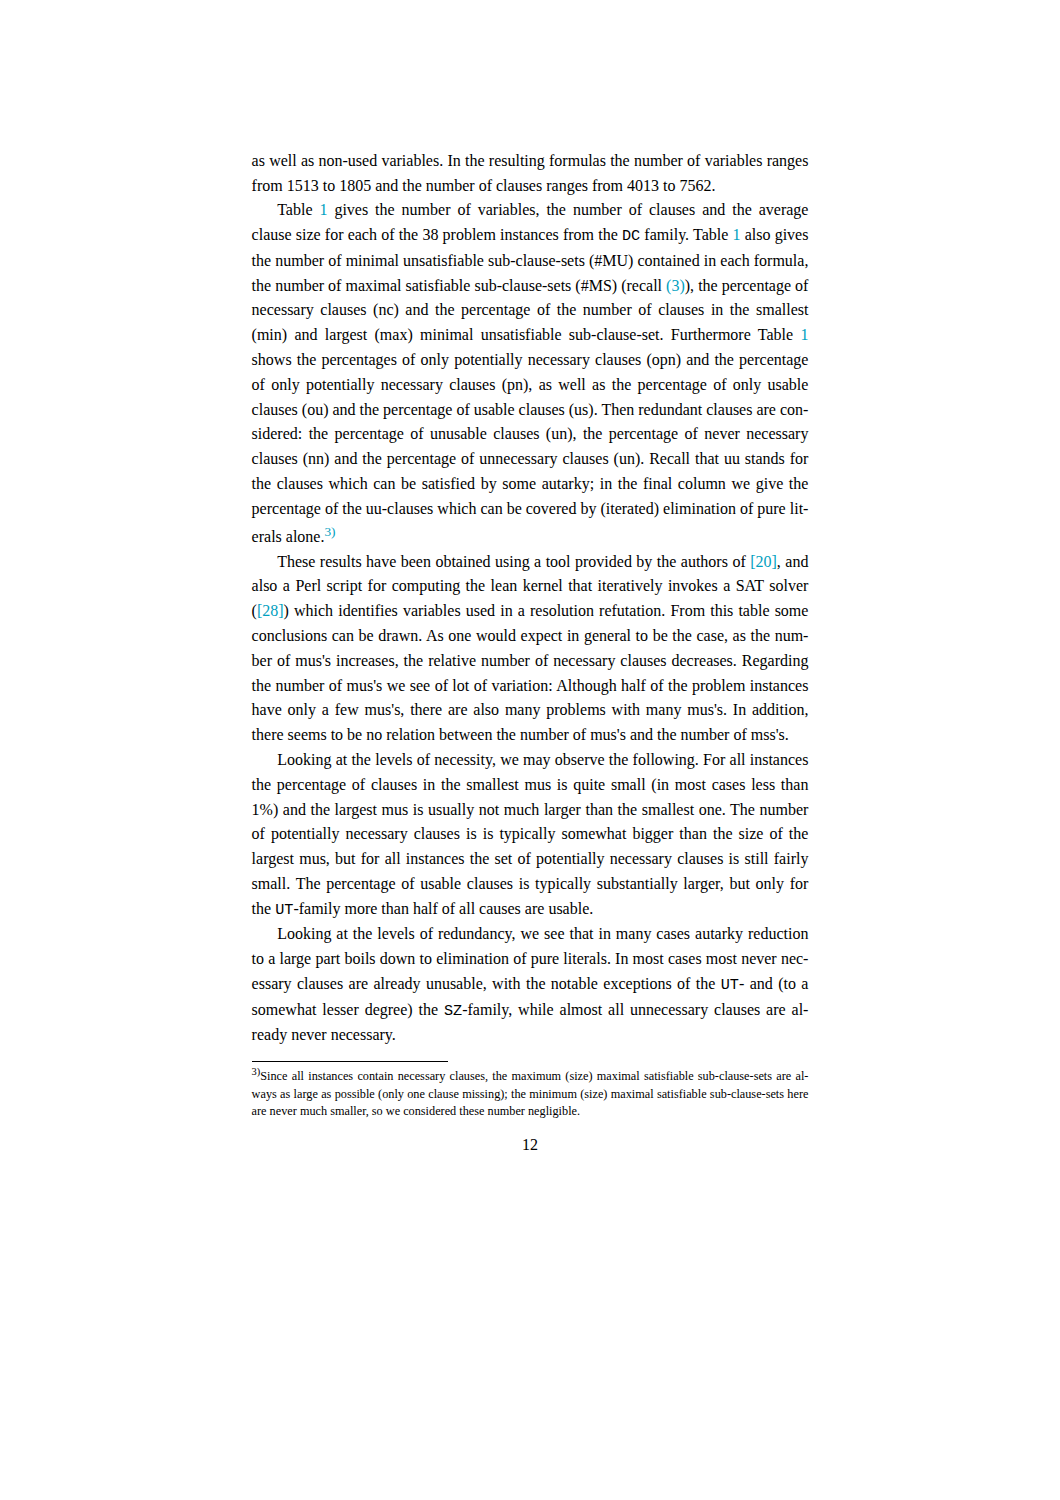as well as non-used variables. In the resulting formulas the number of variables ranges from 1513 to 1805 and the number of clauses ranges from 4013 to 7562.
Table 1 gives the number of variables, the number of clauses and the average clause size for each of the 38 problem instances from the DC family. Table 1 also gives the number of minimal unsatisfiable sub-clause-sets (#MU) contained in each formula, the number of maximal satisfiable sub-clause-sets (#MS) (recall (3)), the percentage of necessary clauses (nc) and the percentage of the number of clauses in the smallest (min) and largest (max) minimal unsatisfiable sub-clause-set. Furthermore Table 1 shows the percentages of only potentially necessary clauses (opn) and the percentage of only potentially necessary clauses (pn), as well as the percentage of only usable clauses (ou) and the percentage of usable clauses (us). Then redundant clauses are considered: the percentage of unusable clauses (un), the percentage of never necessary clauses (nn) and the percentage of unnecessary clauses (un). Recall that uu stands for the clauses which can be satisfied by some autarky; in the final column we give the percentage of the uu-clauses which can be covered by (iterated) elimination of pure literals alone.3)
These results have been obtained using a tool provided by the authors of [20], and also a Perl script for computing the lean kernel that iteratively invokes a SAT solver ([28]) which identifies variables used in a resolution refutation. From this table some conclusions can be drawn. As one would expect in general to be the case, as the number of mus's increases, the relative number of necessary clauses decreases. Regarding the number of mus's we see of lot of variation: Although half of the problem instances have only a few mus's, there are also many problems with many mus's. In addition, there seems to be no relation between the number of mus's and the number of mss's.
Looking at the levels of necessity, we may observe the following. For all instances the percentage of clauses in the smallest mus is quite small (in most cases less than 1%) and the largest mus is usually not much larger than the smallest one. The number of potentially necessary clauses is is typically somewhat bigger than the size of the largest mus, but for all instances the set of potentially necessary clauses is still fairly small. The percentage of usable clauses is typically substantially larger, but only for the UT-family more than half of all causes are usable.
Looking at the levels of redundancy, we see that in many cases autarky reduction to a large part boils down to elimination of pure literals. In most cases most never necessary clauses are already unusable, with the notable exceptions of the UT- and (to a somewhat lesser degree) the SZ-family, while almost all unnecessary clauses are already never necessary.
3)Since all instances contain necessary clauses, the maximum (size) maximal satisfiable sub-clause-sets are always as large as possible (only one clause missing); the minimum (size) maximal satisfiable sub-clause-sets here are never much smaller, so we considered these number negligible.
12